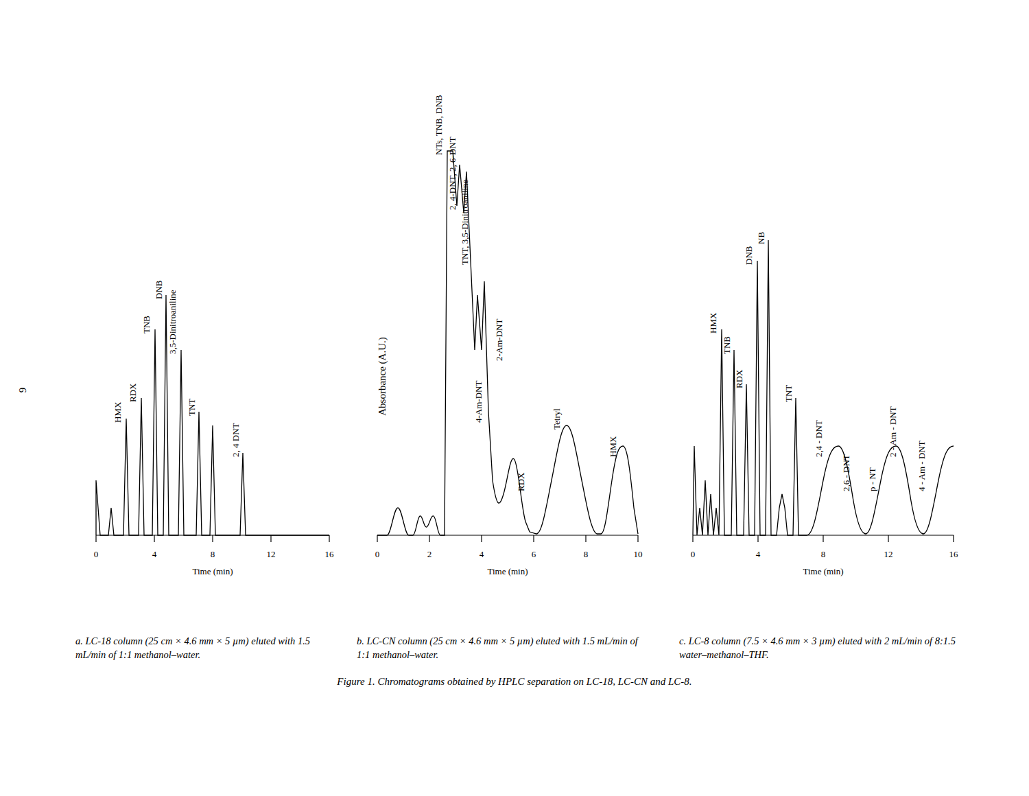9
Absorbance (A.U.)
HMX
RDX
TNB
3,5-Dinitroaniline
DNB
TNT
2, 4 DNT
0
4
8
12
16
Time (min)
NTs, TNB, DNB
2, 4-DNT, 2, 6-DNT
TNT, 3,5-Dinitroaniline
4-Am-DNT
2-Am-DNT
RDX
Tetryl
HMX
0
2
4
6
8
10
Time (min)
HMX
TNB
RDX
DNB
NB
TNT
2,4 - DNT
2,6 - DNT
p - NT
2 - Am - DNT
4 - Am - DNT
0
4
8
12
16
Time (min)
a. LC-18 column (25 cm × 4.6 mm × 5 µm) eluted with 1.5 mL/min of 1:1 methanol–water.
b. LC-CN column (25 cm × 4.6 mm × 5 µm) eluted with 1.5 mL/min of 1:1 methanol–water.
c. LC-8 column (7.5 × 4.6 mm × 3 µm) eluted with 2 mL/min of 8:1.5 water–methanol–THF.
Figure 1. Chromatograms obtained by HPLC separation on LC-18, LC-CN and LC-8.